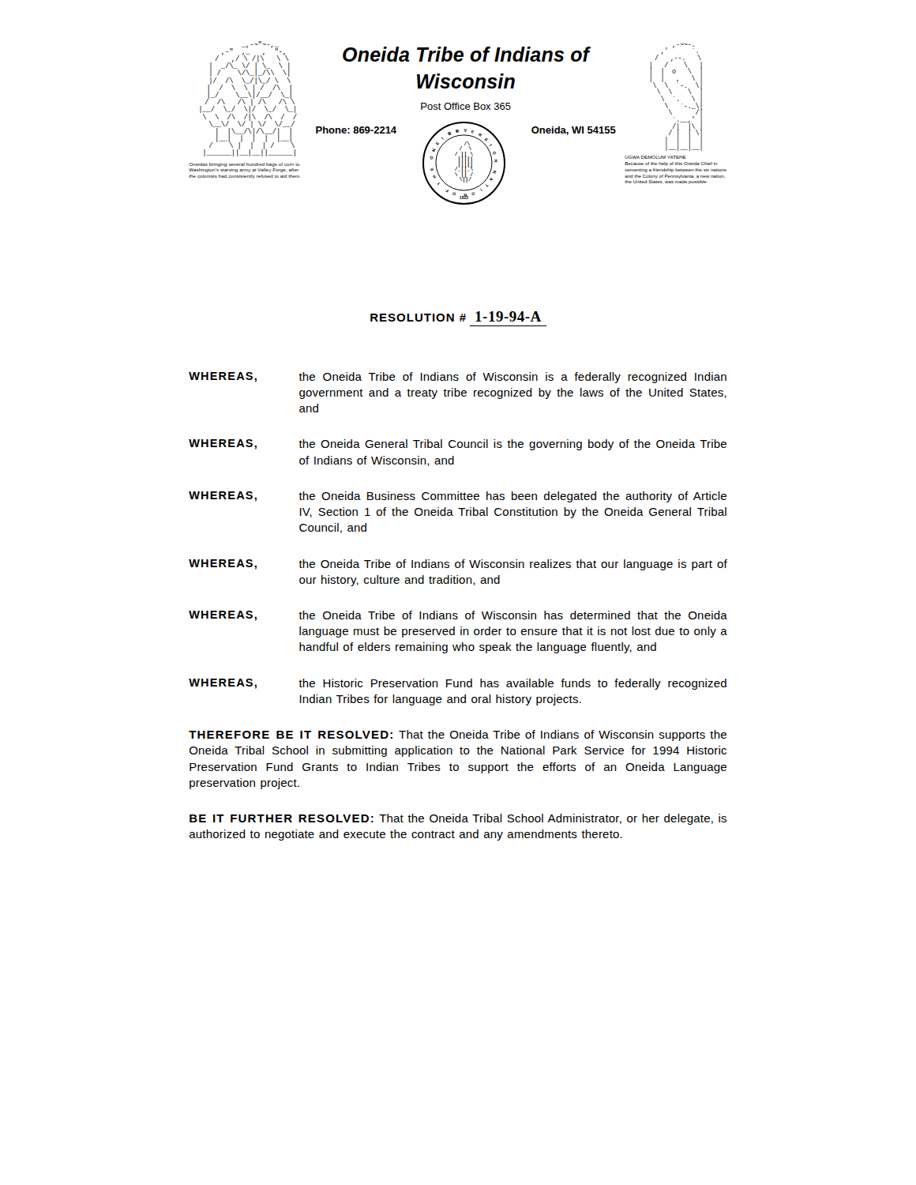_,-~"~-,_ ,-" ,_ , "-, / ,/ \ /|\ \ \ | _/\_ \/ | \_ \ | | / \/\_|_/\\ \| |/ /\ \_/|\_/ \ \ | / \ \ | / /\ | |_/ \__\|/__/ \_| / /\ /\ | /\ /\ \ |__/ \_/ \|/ \_/ \_| \ \ /\ /|\ /\ / / \__\/ \/ | \/ \/__/ | |\__/\|/\__/| | |__| | | | |__| / \ | | | / \ |______||__|__||______|
Oneidas bringing several hundred bags of corn to Washington's starving army at Valley Forge, after the colonists had consistently refused to aid them.
Oneida Tribe of Indians of Wisconsin
Post Office Box 365
Phone: 869-2214
S O V E R E I G N N A T I O N O F T H E O N E I D A
/\ / \ / || \ ||||| ||||| /_||_\ \ || / \||/
1822
Oneida, WI 54155
,-~~-. ,' `. / ,--. \ | / \ | | | o \ | | | , \ | \ \ `-. \| \ \ \ | \ `. \ | \ `-._\| \ /| `.__,' | /| |\ | / | | \| | | | | |__|__|__|
UGWA DEMOLUM YATEHE
Because of the help of this Oneida Chief in cementing a friendship between the six nations and the Colony of Pennsylvania, a new nation, the United States, was made possible
RESOLUTION #1-19-94-A
WHEREAS,
the Oneida Tribe of Indians of Wisconsin is a federally recognized Indian government and a treaty tribe recognized by the laws of the United States, and
WHEREAS,
the Oneida General Tribal Council is the governing body of the Oneida Tribe of Indians of Wisconsin, and
WHEREAS,
the Oneida Business Committee has been delegated the authority of Article IV, Section 1 of the Oneida Tribal Constitution by the Oneida General Tribal Council, and
WHEREAS,
the Oneida Tribe of Indians of Wisconsin realizes that our language is part of our history, culture and tradition, and
WHEREAS,
the Oneida Tribe of Indians of Wisconsin has determined that the Oneida language must be preserved in order to ensure that it is not lost due to only a handful of elders remaining who speak the language fluently, and
WHEREAS,
the Historic Preservation Fund has available funds to federally recognized Indian Tribes for language and oral history projects.
THEREFORE BE IT RESOLVED: That the Oneida Tribe of Indians of Wisconsin supports the Oneida Tribal School in submitting application to the National Park Service for 1994 Historic Preservation Fund Grants to Indian Tribes to support the efforts of an Oneida Language preservation project.
BE IT FURTHER RESOLVED: That the Oneida Tribal School Administrator, or her delegate, is authorized to negotiate and execute the contract and any amendments thereto.